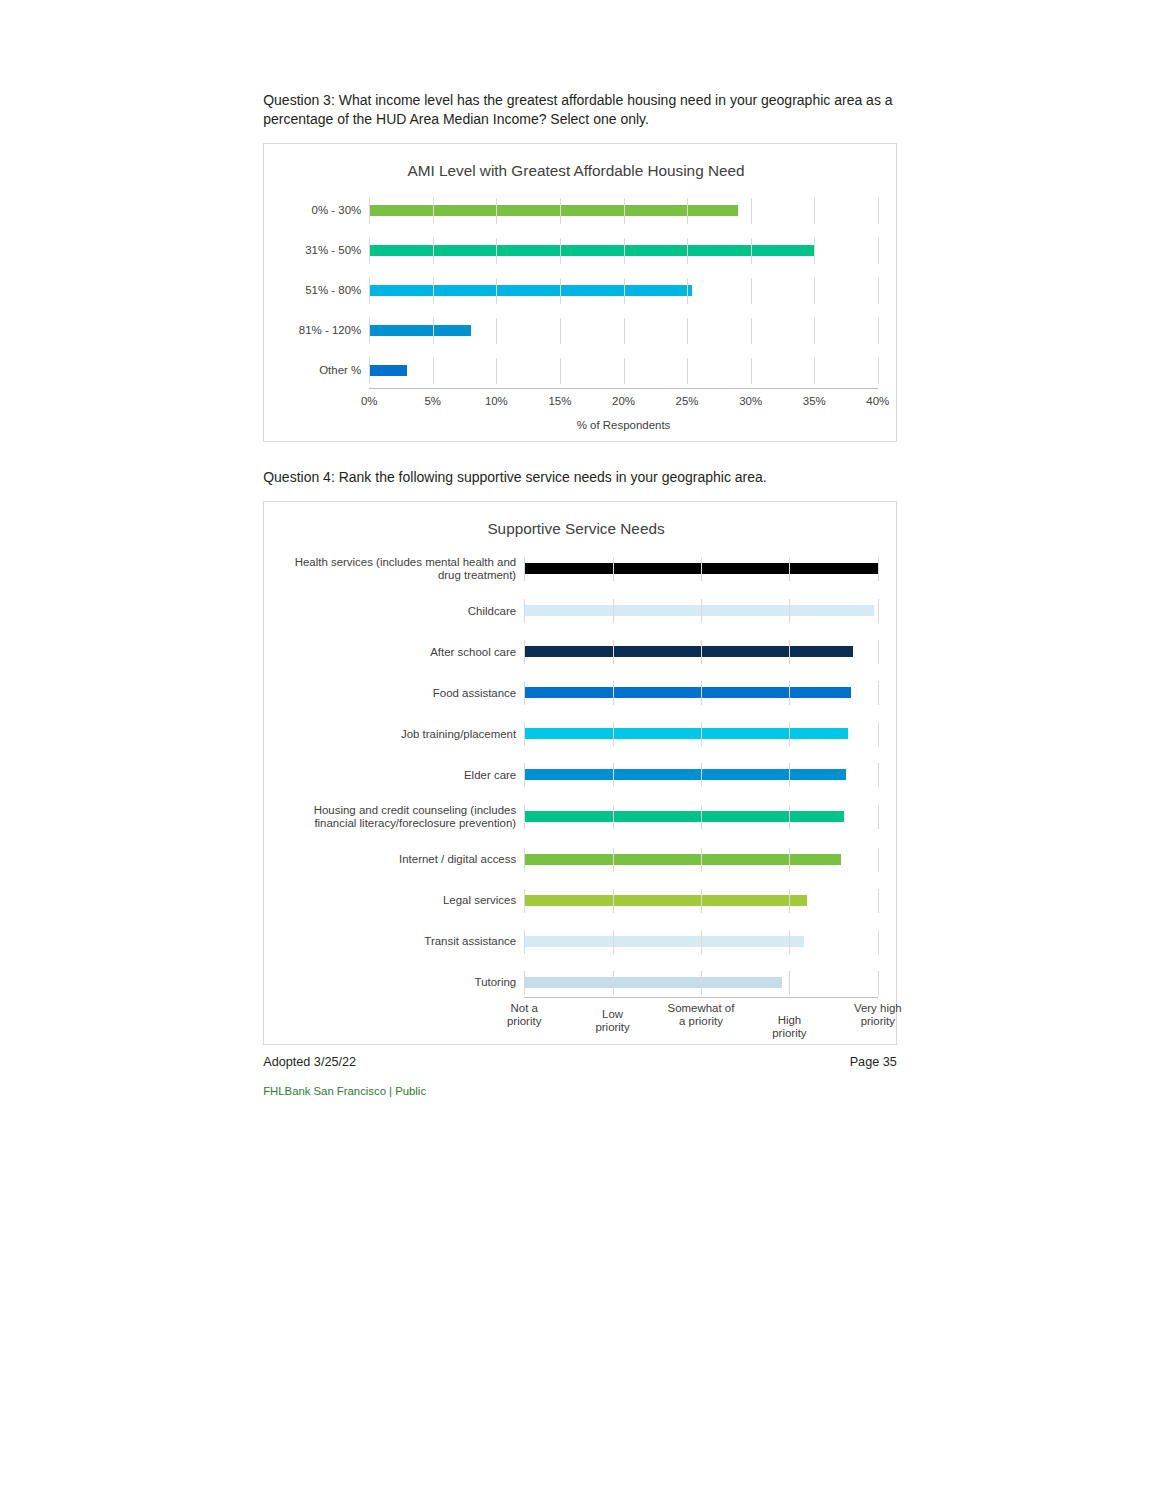Question 3: What income level has the greatest affordable housing need in your geographic area as a percentage of the HUD Area Median Income? Select one only.
AMI Level with Greatest Affordable Housing Need
0% - 30%
31% - 50%
51% - 80%
81% - 120%
Other %
0% 5% 10% 15% 20% 25% 30% 35% 40%
% of Respondents
Question 4: Rank the following supportive service needs in your geographic area.
Supportive Service Needs
Health services (includes mental health and drug treatment)
Childcare
After school care
Food assistance
Job training/placement
Elder care
Housing and credit counseling (includes financial literacy/foreclosure prevention)
Internet / digital access
Legal services
Transit assistance
Tutoring
Not a
priority Low
priority Somewhat of
a priority High
priority Very high
priority
Adopted 3/25/22 Page 35
FHLBank San Francisco | Public